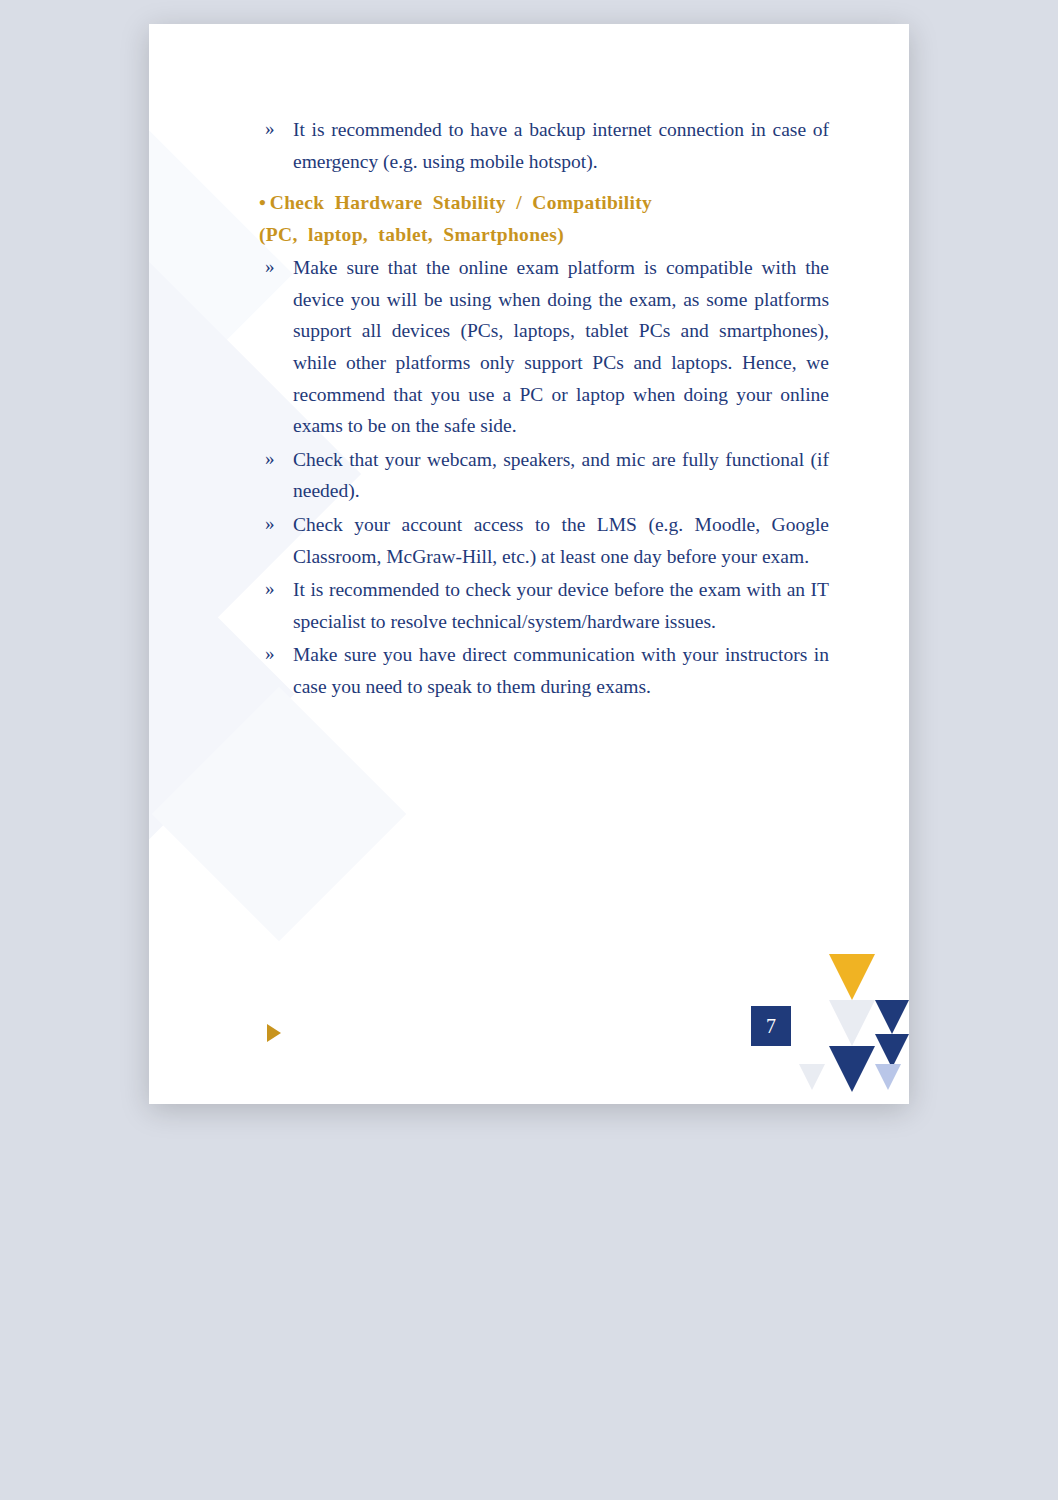It is recommended to have a backup internet connection in case of emergency (e.g. using mobile hotspot).
•Check Hardware Stability / Compatibility(PC, laptop, tablet, Smartphones)
Make sure that the online exam platform is compatible with the device you will be using when doing the exam, as some platforms support all devices (PCs, laptops, tablet PCs and smartphones), while other platforms only support PCs and laptops. Hence, we recommend that you use a PC or laptop when doing your online exams to be on the safe side.
Check that your webcam, speakers, and mic are fully functional (if needed).
Check your account access to the LMS (e.g. Moodle, Google Classroom, McGraw-Hill, etc.) at least one day before your exam.
It is recommended to check your device before the exam with an IT specialist to resolve technical/system/hardware issues.
Make sure you have direct communication with your instructors in case you need to speak to them during exams.
7